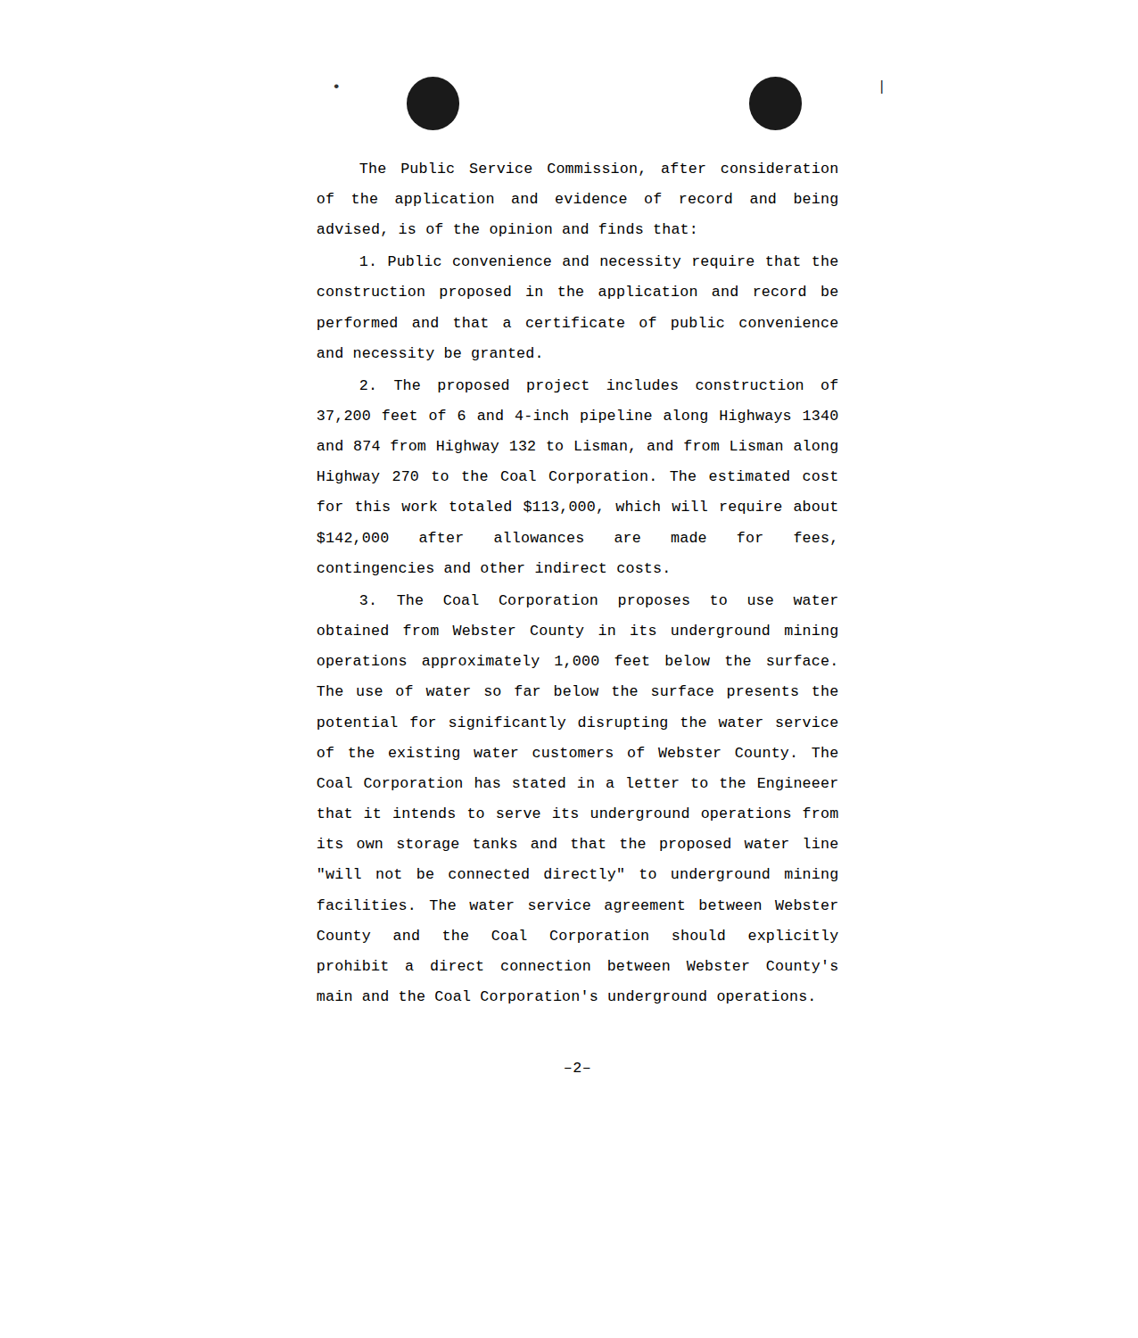• |
The Public Service Commission, after consideration of the application and evidence of record and being advised, is of the opinion and finds that:
1. Public convenience and necessity require that the construction proposed in the application and record be performed and that a certificate of public convenience and necessity be granted.
2. The proposed project includes construction of 37,200 feet of 6 and 4-inch pipeline along Highways 1340 and 874 from Highway 132 to Lisman, and from Lisman along Highway 270 to the Coal Corporation. The estimated cost for this work totaled $113,000, which will require about $142,000 after allowances are made for fees, contingencies and other indirect costs.
3. The Coal Corporation proposes to use water obtained from Webster County in its underground mining operations approximately 1,000 feet below the surface. The use of water so far below the surface presents the potential for significantly disrupting the water service of the existing water customers of Webster County. The Coal Corporation has stated in a letter to the Engineeer that it intends to serve its underground operations from its own storage tanks and that the proposed water line "will not be connected directly" to underground mining facilities. The water service agreement between Webster County and the Coal Corporation should explicitly prohibit a direct connection between Webster County's main and the Coal Corporation's underground operations.
–2–